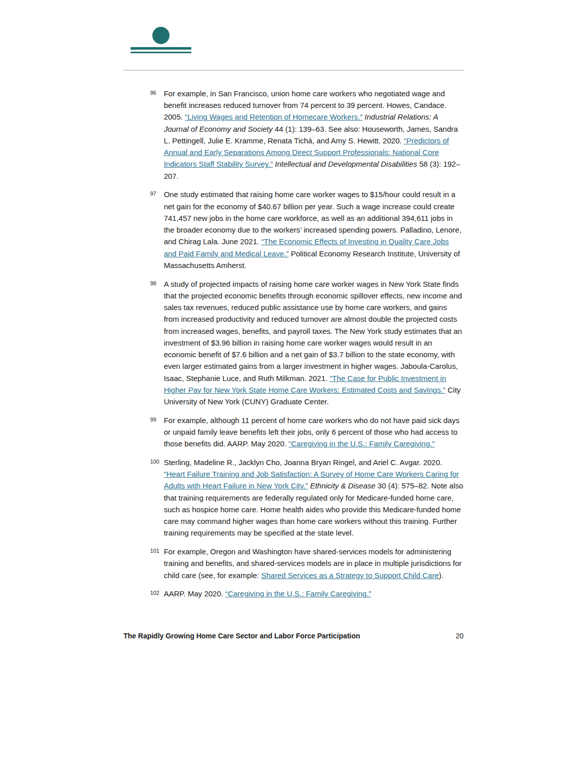96
For example, in San Francisco, union home care workers who negotiated wage and benefit increases reduced turnover from 74 percent to 39 percent. Howes, Candace. 2005. “Living Wages and Retention of Homecare Workers.” Industrial Relations: A Journal of Economy and Society 44 (1): 139–63. See also: Houseworth, James, Sandra L. Pettingell, Julie E. Kramme, Renata Tichá, and Amy S. Hewitt. 2020. “Predictors of Annual and Early Separations Among Direct Support Professionals: National Core Indicators Staff Stability Survey.” Intellectual and Developmental Disabilities 58 (3): 192–207.
97
One study estimated that raising home care worker wages to $15/hour could result in a net gain for the economy of $40.67 billion per year. Such a wage increase could create 741,457 new jobs in the home care workforce, as well as an additional 394,611 jobs in the broader economy due to the workers’ increased spending powers. Palladino, Lenore, and Chirag Lala. June 2021. “The Economic Effects of Investing in Quality Care Jobs and Paid Family and Medical Leave.” Political Economy Research Institute, University of Massachusetts Amherst.
98
A study of projected impacts of raising home care worker wages in New York State finds that the projected economic benefits through economic spillover effects, new income and sales tax revenues, reduced public assistance use by home care workers, and gains from increased productivity and reduced turnover are almost double the projected costs from increased wages, benefits, and payroll taxes. The New York study estimates that an investment of $3.96 billion in raising home care worker wages would result in an economic benefit of $7.6 billion and a net gain of $3.7 billion to the state economy, with even larger estimated gains from a larger investment in higher wages. Jaboula-Carolus, Isaac, Stephanie Luce, and Ruth Milkman. 2021. “The Case for Public Investment in Higher Pay for New York State Home Care Workers: Estimated Costs and Savings.” City University of New York (CUNY) Graduate Center.
99
For example, although 11 percent of home care workers who do not have paid sick days or unpaid family leave benefits left their jobs, only 6 percent of those who had access to those benefits did. AARP. May 2020. “Caregiving in the U.S.: Family Caregiving.”
100
Sterling, Madeline R., Jacklyn Cho, Joanna Bryan Ringel, and Ariel C. Avgar. 2020. “Heart Failure Training and Job Satisfaction: A Survey of Home Care Workers Caring for Adults with Heart Failure in New York City.” Ethnicity & Disease 30 (4): 575–82. Note also that training requirements are federally regulated only for Medicare-funded home care, such as hospice home care. Home health aides who provide this Medicare-funded home care may command higher wages than home care workers without this training. Further training requirements may be specified at the state level.
101
For example, Oregon and Washington have shared-services models for administering training and benefits, and shared-services models are in place in multiple jurisdictions for child care (see, for example: Shared Services as a Strategy to Support Child Care).
102
AARP. May 2020. “Caregiving in the U.S.: Family Caregiving.”
The Rapidly Growing Home Care Sector and Labor Force Participation
20